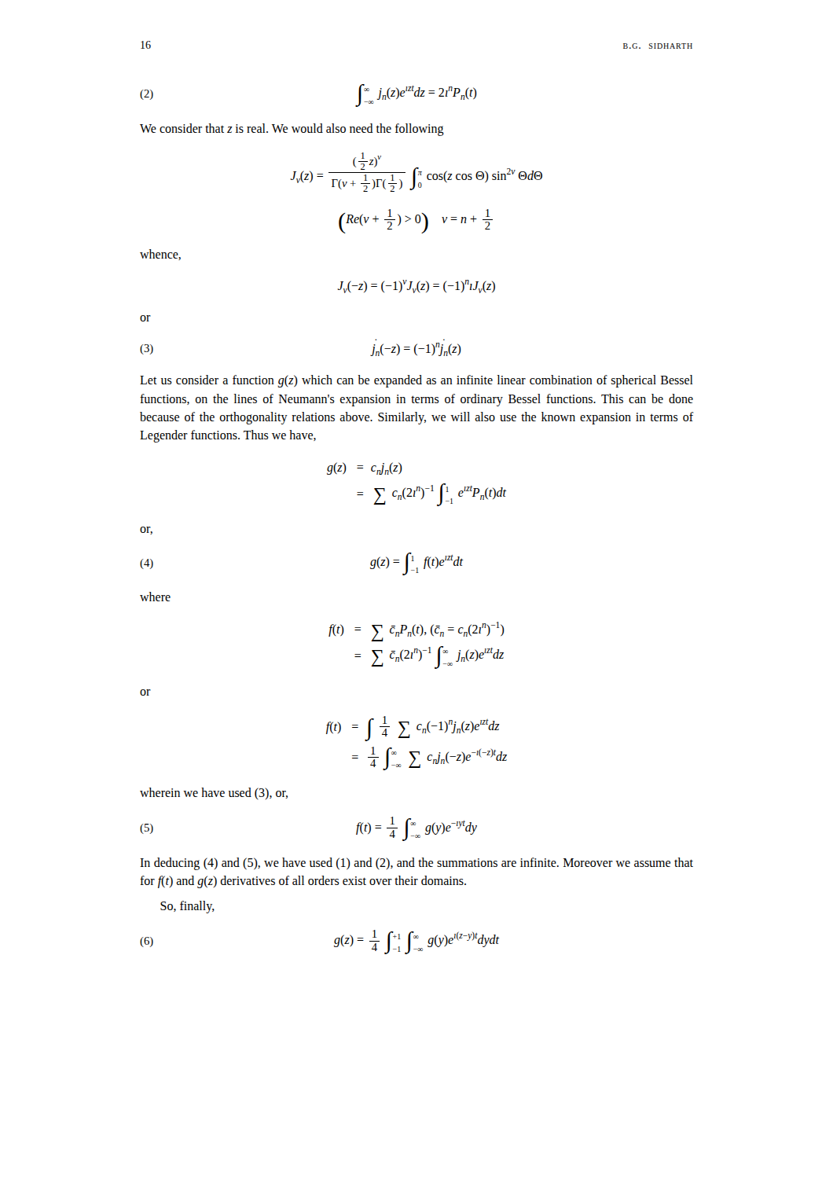16 b.g. sidharth
(2)
∫∞−∞ jn(z)eıztdz = 2ınPn(t)
We consider that z is real. We would also need the following
Jν(z) = (12 z)ν Γ(ν + 12)Γ(12) ∫π 0 cos(z cos Θ) sin2ν ΘdΘ
(Re(ν + 12) > 0) ν = n + 12
whence,
Jν(−z) = (−1)νJν(z) = (−1)nıJν(z)
or
(3)
. jn(−z) = (−1)n. jn(z)
Let us consider a function g(z) which can be expanded as an infinite linear combination of spherical Bessel functions, on the lines of Neumann's expansion in terms of ordinary Bessel functions. This can be done because of the orthogonality relations above. Similarly, we will also use the known expansion in terms of Legender functions. Thus we have,
| g ( z ) | = | c n j n ( z ) |
| | = | ∑ c n (2 ı n ) −1 ∫ 1 −1 e ızt P n ( t ) dt |
or,
(4)
g(z) = ∫1−1 f(t)eıztdt
where
| f ( t ) | = | ∑ c̄ n P n ( t ), ( c̄ n = c n (2 ı n ) −1 ) |
| | = | ∑ c̄ n (2 ı n ) −1 ∫ ∞ −∞ j n ( z ) e ızt dz |
or
| f ( t ) | = | ∫ 1 4 ∑ c n (−1) n j n ( z ) e ızt dz |
| | = | 1 4 ∫ ∞ −∞ ∑ c n j n (− z ) e − ı (− z ) t dz |
wherein we have used (3), or,
(5)
f(t) = 14 ∫∞−∞ g(y)e−ıytdy
In deducing (4) and (5), we have used (1) and (2), and the summations are infinite. Moreover we assume that for f(t) and g(z) derivatives of all orders exist over their domains.
So, finally,
(6)
g(z) = 14 ∫+1−1 ∫∞−∞ g(y)eı(z−y)tdydt